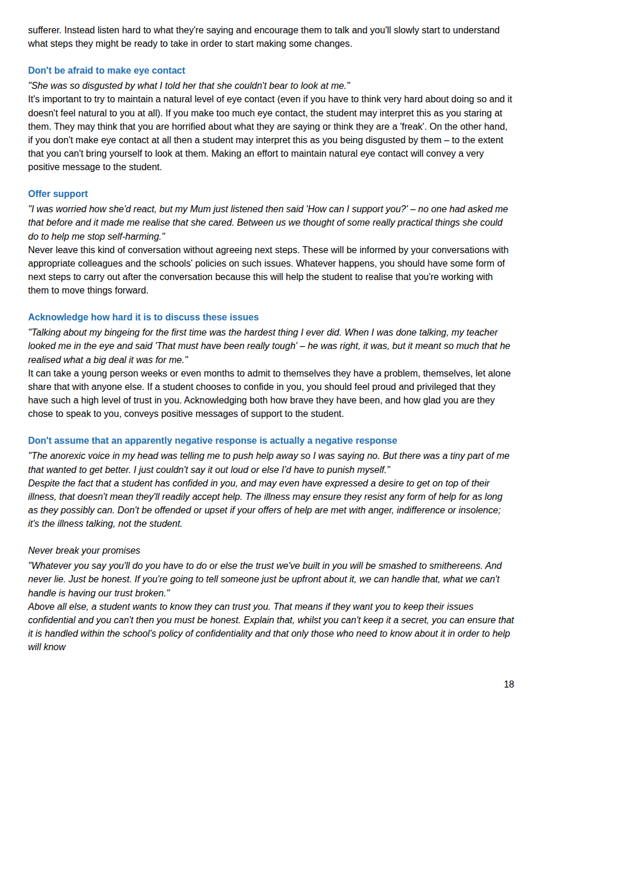sufferer. Instead listen hard to what they're saying and encourage them to talk and you'll slowly start to understand what steps they might be ready to take in order to start making some changes.
Don't be afraid to make eye contact
"She was so disgusted by what I told her that she couldn't bear to look at me."
It's important to try to maintain a natural level of eye contact (even if you have to think very hard about doing so and it doesn't feel natural to you at all). If you make too much eye contact, the student may interpret this as you staring at them. They may think that you are horrified about what they are saying or think they are a 'freak'. On the other hand, if you don't make eye contact at all then a student may interpret this as you being disgusted by them – to the extent that you can't bring yourself to look at them. Making an effort to maintain natural eye contact will convey a very positive message to the student.
Offer support
"I was worried how she'd react, but my Mum just listened then said 'How can I support you?' – no one had asked me that before and it made me realise that she cared. Between us we thought of some really practical things she could do to help me stop self-harming."
Never leave this kind of conversation without agreeing next steps. These will be informed by your conversations with appropriate colleagues and the schools' policies on such issues. Whatever happens, you should have some form of next steps to carry out after the conversation because this will help the student to realise that you're working with them to move things forward.
Acknowledge how hard it is to discuss these issues
"Talking about my bingeing for the first time was the hardest thing I ever did. When I was done talking, my teacher looked me in the eye and said 'That must have been really tough' – he was right, it was, but it meant so much that he realised what a big deal it was for me."
It can take a young person weeks or even months to admit to themselves they have a problem, themselves, let alone share that with anyone else. If a student chooses to confide in you, you should feel proud and privileged that they have such a high level of trust in you. Acknowledging both how brave they have been, and how glad you are they chose to speak to you, conveys positive messages of support to the student.
Don't assume that an apparently negative response is actually a negative response
"The anorexic voice in my head was telling me to push help away so I was saying no. But there was a tiny part of me that wanted to get better. I just couldn't say it out loud or else I'd have to punish myself."
Despite the fact that a student has confided in you, and may even have expressed a desire to get on top of their illness, that doesn't mean they'll readily accept help. The illness may ensure they resist any form of help for as long as they possibly can. Don't be offended or upset if your offers of help are met with anger, indifference or insolence; it's the illness talking, not the student.
Never break your promises
"Whatever you say you'll do you have to do or else the trust we've built in you will be smashed to smithereens. And never lie. Just be honest. If you're going to tell someone just be upfront about it, we can handle that, what we can't handle is having our trust broken."
Above all else, a student wants to know they can trust you. That means if they want you to keep their issues confidential and you can't then you must be honest. Explain that, whilst you can't keep it a secret, you can ensure that it is handled within the school's policy of confidentiality and that only those who need to know about it in order to help will know
18